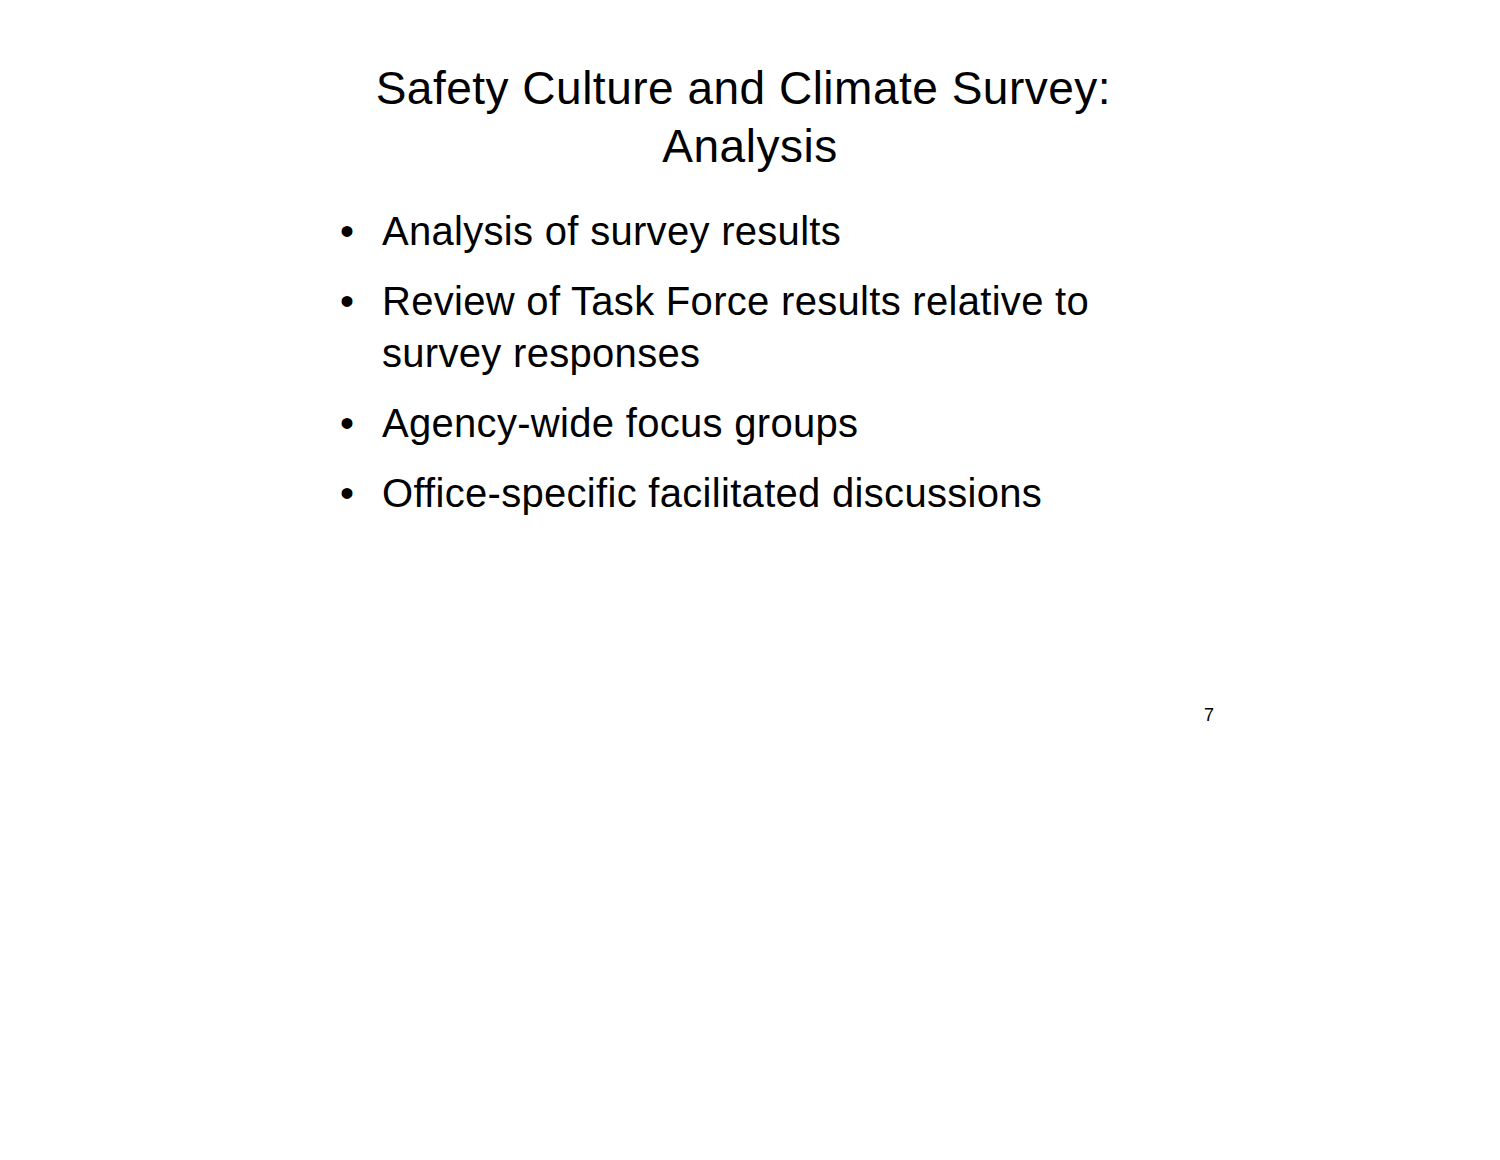Safety Culture and Climate Survey: Analysis
Analysis of survey results
Review of Task Force results relative to survey responses
Agency-wide focus groups
Office-specific facilitated discussions
7